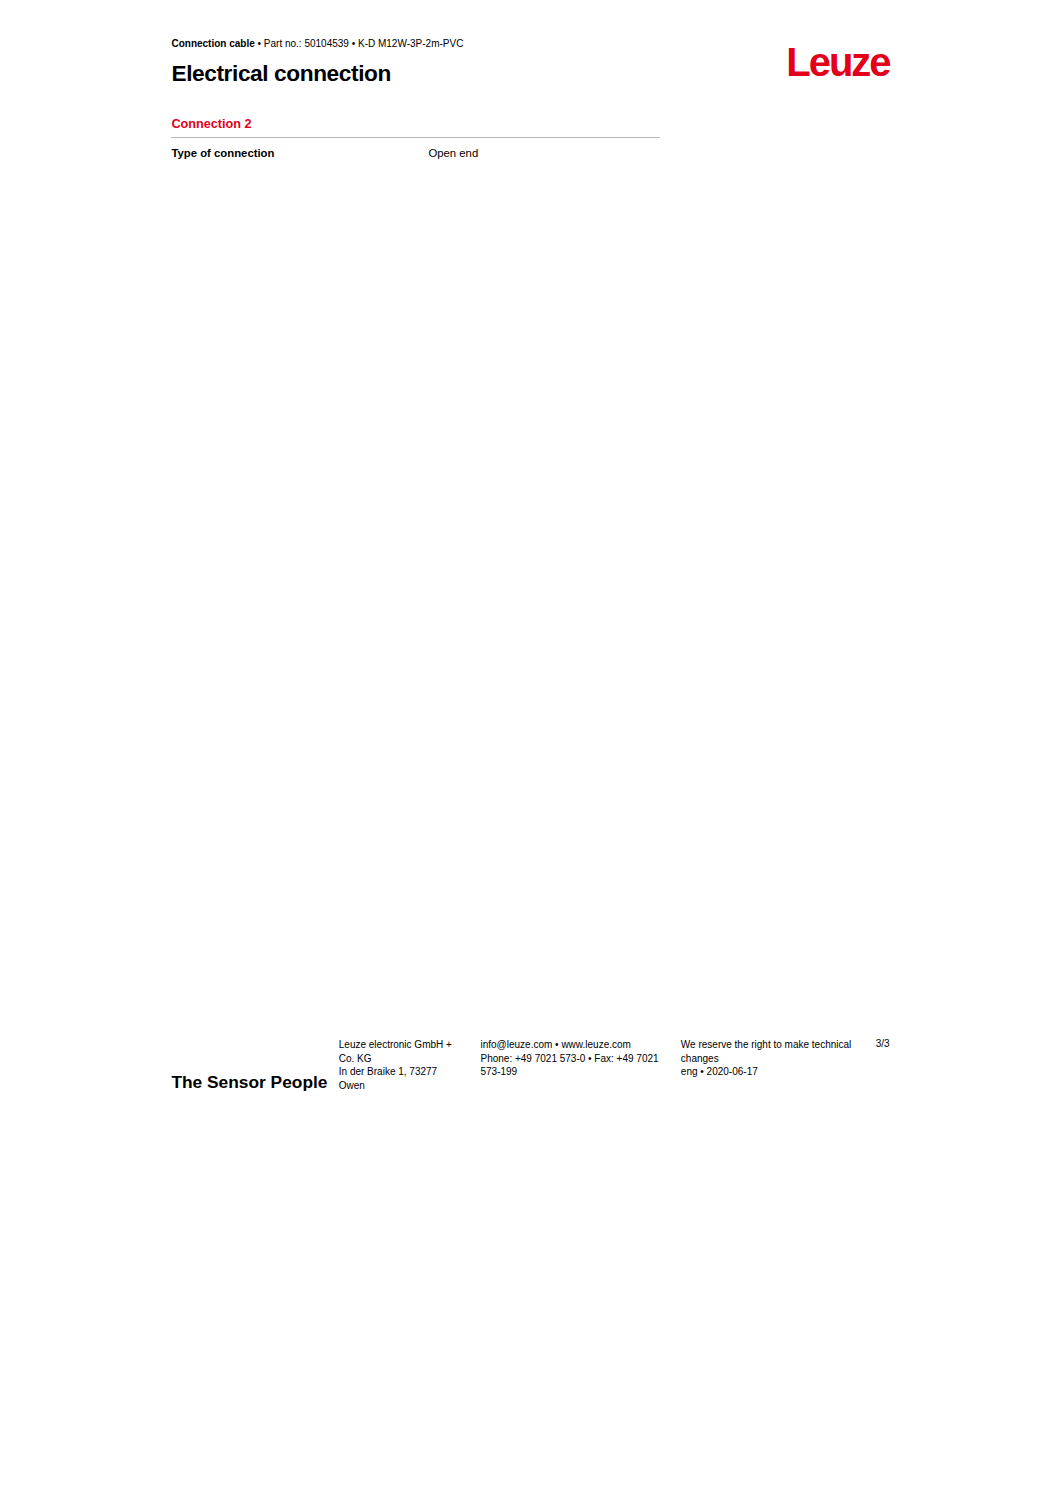Connection cable • Part no.: 50104539 • K-D M12W-3P-2m-PVC
Electrical connection
Leuze
Connection 2
Type of connection
Open end
The Sensor People
Leuze electronic GmbH + Co. KG
In der Braike 1, 73277 Owen
info@leuze.com • www.leuze.com
Phone: +49 7021 573-0 • Fax: +49 7021 573-199
We reserve the right to make technical changes
eng • 2020-06-17
3/3